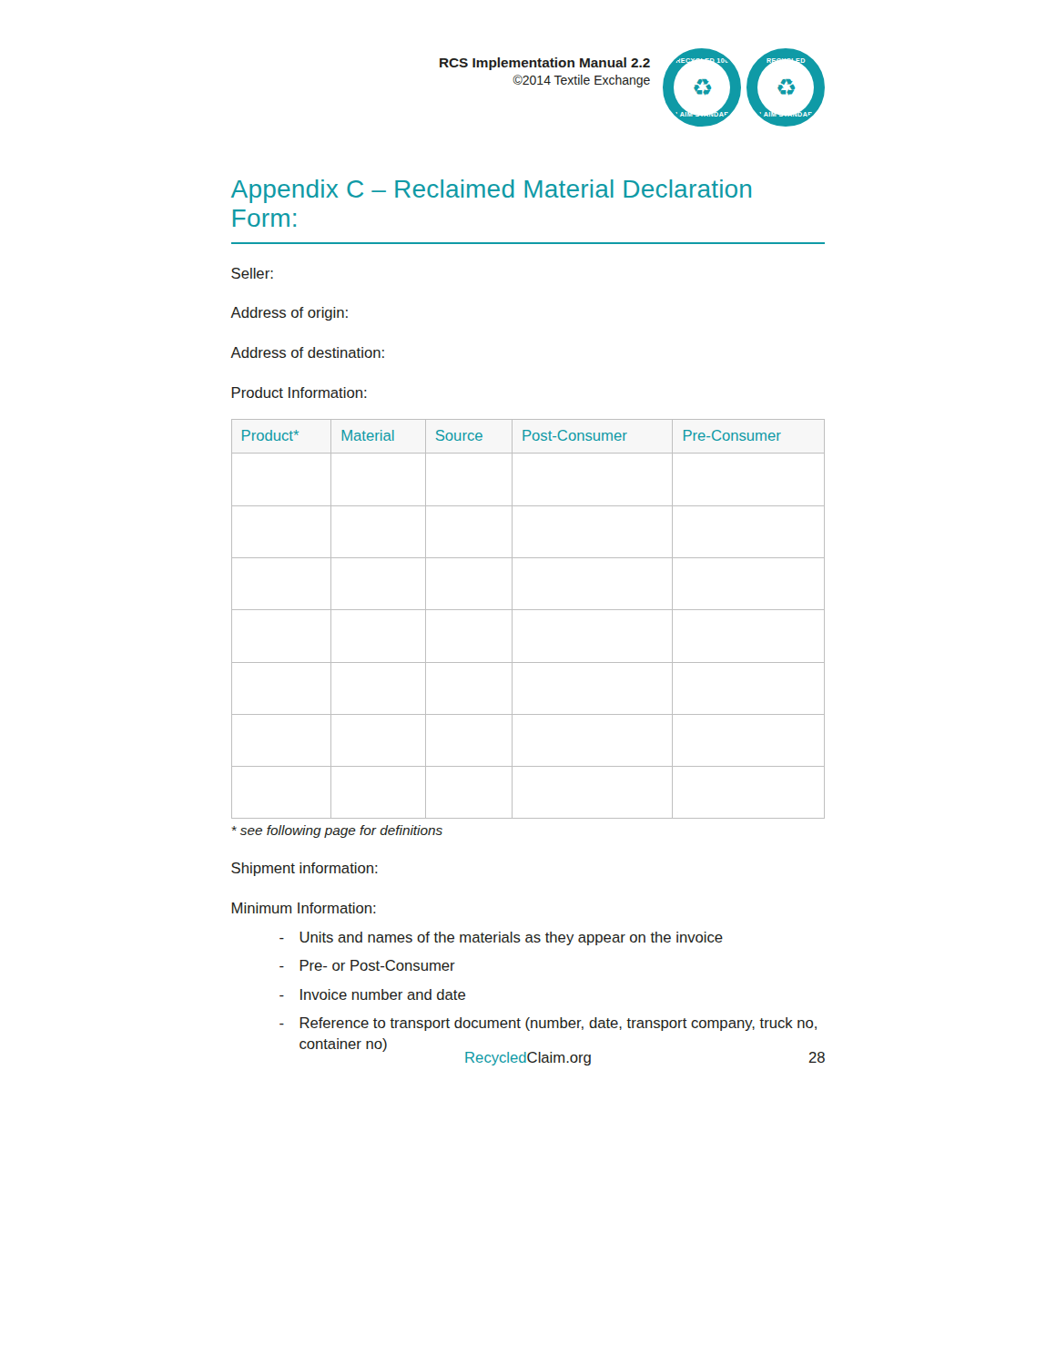RCS Implementation Manual 2.2
©2014 Textile Exchange
Recycled 100
♻
Claim Standard
Recycled Blended
♻
Claim Standard
Appendix C – Reclaimed Material Declaration Form:
Seller:
Address of origin:
Address of destination:
Product Information:
| Product* | Material | Source | Post-Consumer | Pre-Consumer |
| --- | --- | --- | --- | --- |
* see following page for definitions
Shipment information:
Minimum Information:
Units and names of the materials as they appear on the invoice
Pre- or Post-Consumer
Invoice number and date
Reference to transport document (number, date, transport company, truck no, container no)
Recycled Claim.org
28